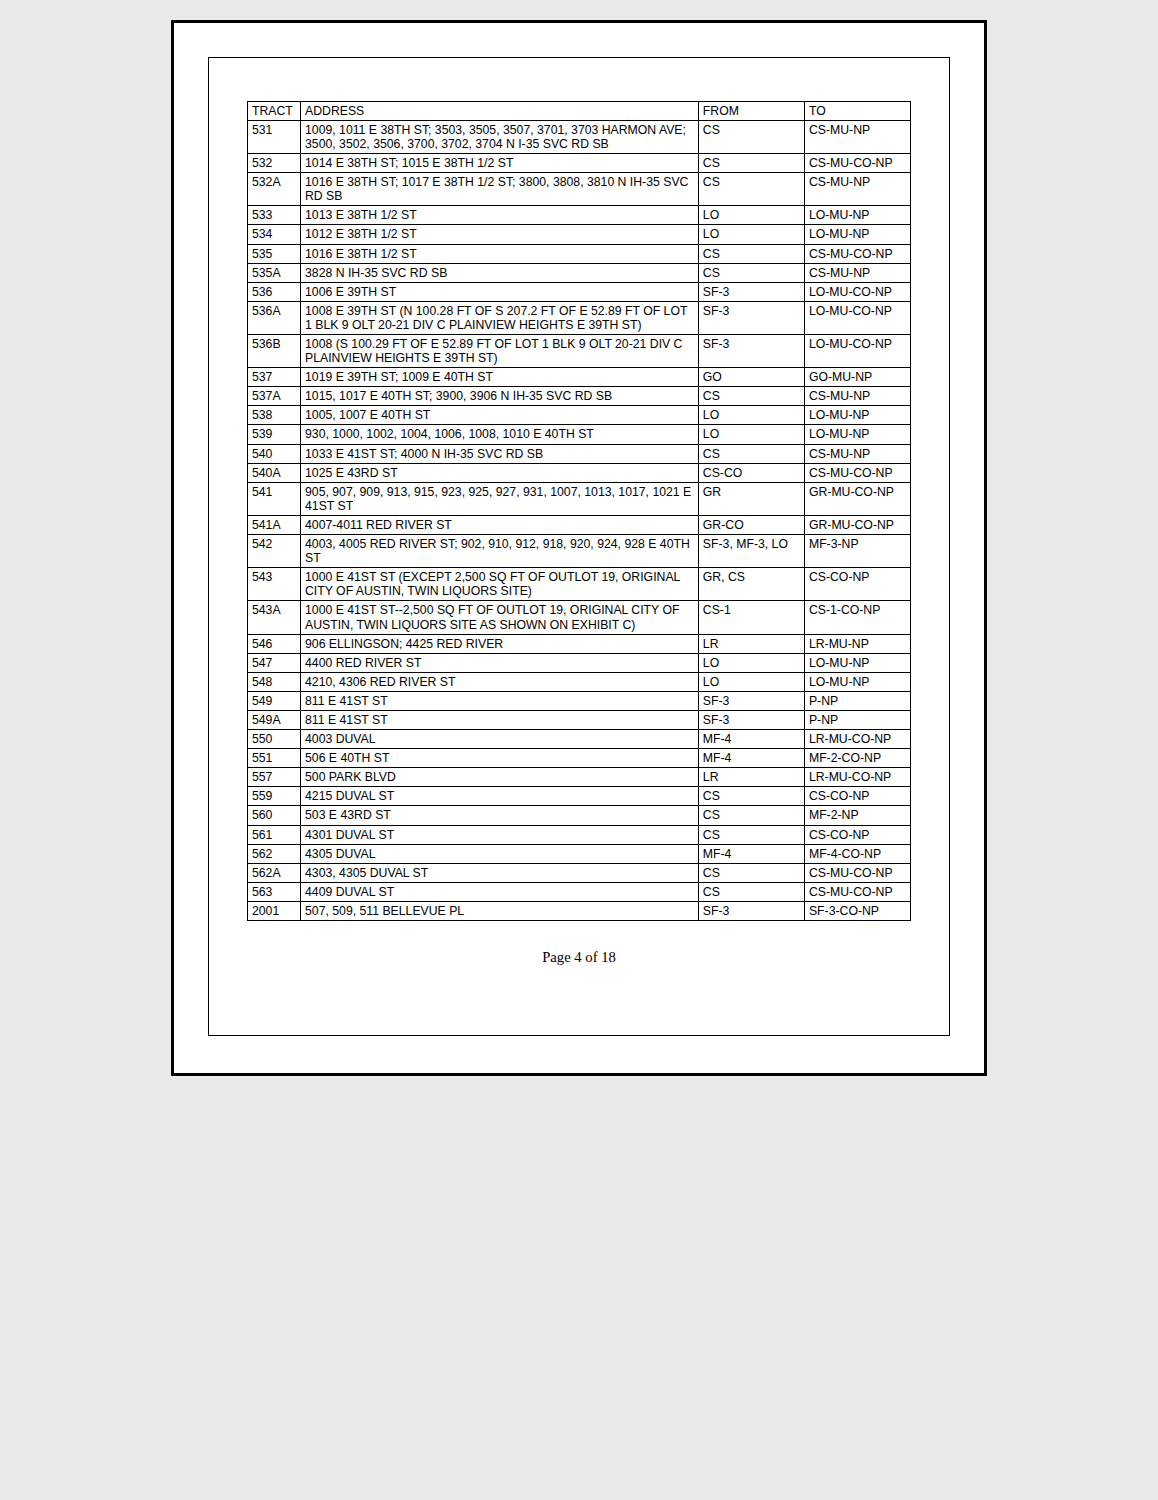| TRACT | ADDRESS | FROM | TO |
| --- | --- | --- | --- |
| 531 | 1009, 1011 E 38TH ST; 3503, 3505, 3507, 3701, 3703 HARMON AVE; 3500, 3502, 3506, 3700, 3702, 3704 N I-35 SVC RD SB | CS | CS-MU-NP |
| 532 | 1014 E 38TH ST; 1015 E 38TH 1/2 ST | CS | CS-MU-CO-NP |
| 532A | 1016 E 38TH ST; 1017 E 38TH 1/2 ST; 3800, 3808, 3810 N IH-35 SVC RD SB | CS | CS-MU-NP |
| 533 | 1013 E 38TH 1/2 ST | LO | LO-MU-NP |
| 534 | 1012 E 38TH 1/2 ST | LO | LO-MU-NP |
| 535 | 1016 E 38TH 1/2 ST | CS | CS-MU-CO-NP |
| 535A | 3828 N IH-35 SVC RD SB | CS | CS-MU-NP |
| 536 | 1006 E 39TH ST | SF-3 | LO-MU-CO-NP |
| 536A | 1008 E 39TH ST (N 100.28 FT OF S 207.2 FT OF E 52.89 FT OF LOT 1 BLK 9 OLT 20-21 DIV C PLAINVIEW HEIGHTS E 39TH ST) | SF-3 | LO-MU-CO-NP |
| 536B | 1008 (S 100.29 FT OF E 52.89 FT OF LOT 1 BLK 9 OLT 20-21 DIV C PLAINVIEW HEIGHTS E 39TH ST) | SF-3 | LO-MU-CO-NP |
| 537 | 1019 E 39TH ST; 1009 E 40TH ST | GO | GO-MU-NP |
| 537A | 1015, 1017 E 40TH ST; 3900, 3906 N IH-35 SVC RD SB | CS | CS-MU-NP |
| 538 | 1005, 1007 E 40TH ST | LO | LO-MU-NP |
| 539 | 930, 1000, 1002, 1004, 1006, 1008, 1010 E 40TH ST | LO | LO-MU-NP |
| 540 | 1033 E 41ST ST; 4000 N IH-35 SVC RD SB | CS | CS-MU-NP |
| 540A | 1025 E 43RD ST | CS-CO | CS-MU-CO-NP |
| 541 | 905, 907, 909, 913, 915, 923, 925, 927, 931, 1007, 1013, 1017, 1021 E 41ST ST | GR | GR-MU-CO-NP |
| 541A | 4007-4011 RED RIVER ST | GR-CO | GR-MU-CO-NP |
| 542 | 4003, 4005 RED RIVER ST; 902, 910, 912, 918, 920, 924, 928 E 40TH ST | SF-3, MF-3, LO | MF-3-NP |
| 543 | 1000 E 41ST ST (EXCEPT 2,500 SQ FT OF OUTLOT 19, ORIGINAL CITY OF AUSTIN, TWIN LIQUORS SITE) | GR, CS | CS-CO-NP |
| 543A | 1000 E 41ST ST--2,500 SQ FT OF OUTLOT 19, ORIGINAL CITY OF AUSTIN, TWIN LIQUORS SITE AS SHOWN ON EXHIBIT C) | CS-1 | CS-1-CO-NP |
| 546 | 906 ELLINGSON; 4425 RED RIVER | LR | LR-MU-NP |
| 547 | 4400 RED RIVER ST | LO | LO-MU-NP |
| 548 | 4210, 4306 RED RIVER ST | LO | LO-MU-NP |
| 549 | 811 E 41ST ST | SF-3 | P-NP |
| 549A | 811 E 41ST ST | SF-3 | P-NP |
| 550 | 4003 DUVAL | MF-4 | LR-MU-CO-NP |
| 551 | 506 E 40TH ST | MF-4 | MF-2-CO-NP |
| 557 | 500 PARK BLVD | LR | LR-MU-CO-NP |
| 559 | 4215 DUVAL ST | CS | CS-CO-NP |
| 560 | 503 E 43RD ST | CS | MF-2-NP |
| 561 | 4301 DUVAL ST | CS | CS-CO-NP |
| 562 | 4305 DUVAL | MF-4 | MF-4-CO-NP |
| 562A | 4303, 4305 DUVAL ST | CS | CS-MU-CO-NP |
| 563 | 4409 DUVAL ST | CS | CS-MU-CO-NP |
| 2001 | 507, 509, 511 BELLEVUE PL | SF-3 | SF-3-CO-NP |
Page 4 of 18